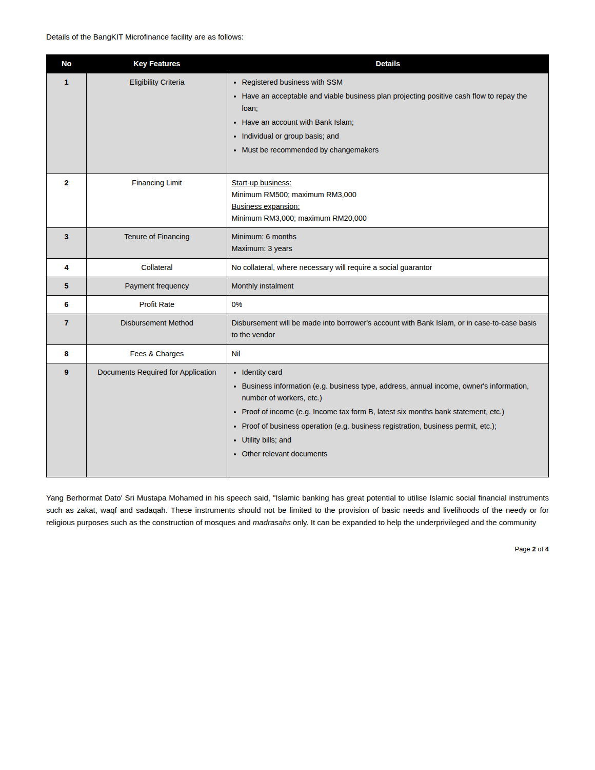Details of the BangKIT Microfinance facility are as follows:
| No | Key Features | Details |
| --- | --- | --- |
| 1 | Eligibility Criteria | Registered business with SSM Have an acceptable and viable business plan projecting positive cash flow to repay the loan; Have an account with Bank Islam; Individual or group basis; and Must be recommended by changemakers |
| 2 | Financing Limit | Start-up business: Minimum RM500; maximum RM3,000 Business expansion: Minimum RM3,000; maximum RM20,000 |
| 3 | Tenure of Financing | Minimum: 6 months Maximum: 3 years |
| 4 | Collateral | No collateral, where necessary will require a social guarantor |
| 5 | Payment frequency | Monthly instalment |
| 6 | Profit Rate | 0% |
| 7 | Disbursement Method | Disbursement will be made into borrower's account with Bank Islam, or in case-to-case basis to the vendor |
| 8 | Fees & Charges | Nil |
| 9 | Documents Required for Application | Identity card Business information (e.g. business type, address, annual income, owner's information, number of workers, etc.) Proof of income (e.g. Income tax form B, latest six months bank statement, etc.) Proof of business operation (e.g. business registration, business permit, etc.); Utility bills; and Other relevant documents |
Yang Berhormat Dato' Sri Mustapa Mohamed in his speech said, "Islamic banking has great potential to utilise Islamic social financial instruments such as zakat, waqf and sadaqah. These instruments should not be limited to the provision of basic needs and livelihoods of the needy or for religious purposes such as the construction of mosques and madrasahs only. It can be expanded to help the underprivileged and the community
Page 2 of 4